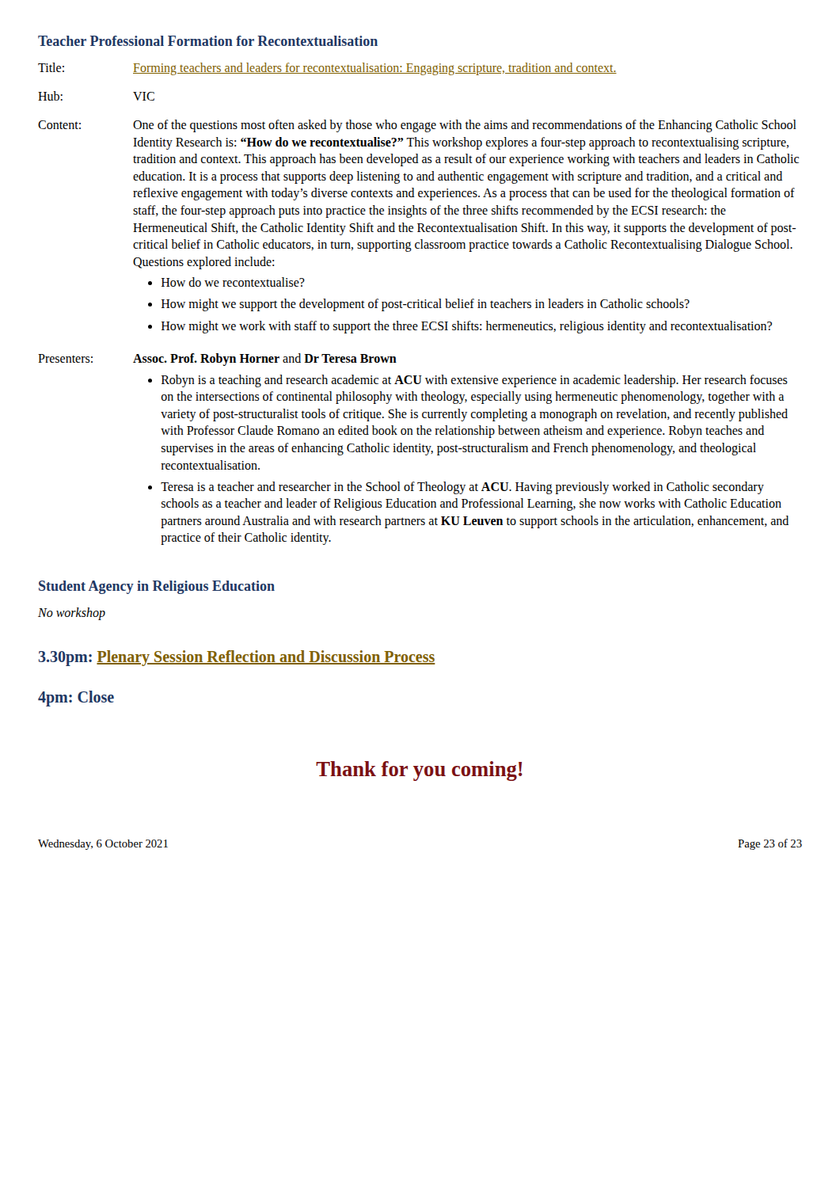Teacher Professional Formation for Recontextualisation
| Title: | Forming teachers and leaders for recontextualisation: Engaging scripture, tradition and context. |
| Hub: | VIC |
| Content: | One of the questions most often asked by those who engage with the aims and recommendations of the Enhancing Catholic School Identity Research is: “How do we recontextualise?” This workshop explores a four-step approach to recontextualising scripture, tradition and context. This approach has been developed as a result of our experience working with teachers and leaders in Catholic education. It is a process that supports deep listening to and authentic engagement with scripture and tradition, and a critical and reflexive engagement with today’s diverse contexts and experiences. As a process that can be used for the theological formation of staff, the four-step approach puts into practice the insights of the three shifts recommended by the ECSI research: the Hermeneutical Shift, the Catholic Identity Shift and the Recontextualisation Shift. In this way, it supports the development of post-critical belief in Catholic educators, in turn, supporting classroom practice towards a Catholic Recontextualising Dialogue School. Questions explored include: How do we recontextualise? How might we support the development of post-critical belief in teachers in leaders in Catholic schools? How might we work with staff to support the three ECSI shifts: hermeneutics, religious identity and recontextualisation? |
| Presenters: | Assoc. Prof. Robyn Horner and Dr Teresa Brown Robyn is a teaching and research academic at ACU with extensive experience in academic leadership. Her research focuses on the intersections of continental philosophy with theology, especially using hermeneutic phenomenology, together with a variety of post-structuralist tools of critique. She is currently completing a monograph on revelation, and recently published with Professor Claude Romano an edited book on the relationship between atheism and experience. Robyn teaches and supervises in the areas of enhancing Catholic identity, post-structuralism and French phenomenology, and theological recontextualisation. Teresa is a teacher and researcher in the School of Theology at ACU . Having previously worked in Catholic secondary schools as a teacher and leader of Religious Education and Professional Learning, she now works with Catholic Education partners around Australia and with research partners at KU Leuven to support schools in the articulation, enhancement, and practice of their Catholic identity. |
Student Agency in Religious Education
No workshop
3.30pm: Plenary Session Reflection and Discussion Process
4pm: Close
Thank for you coming!
Wednesday, 6 October 2021 Page 23 of 23